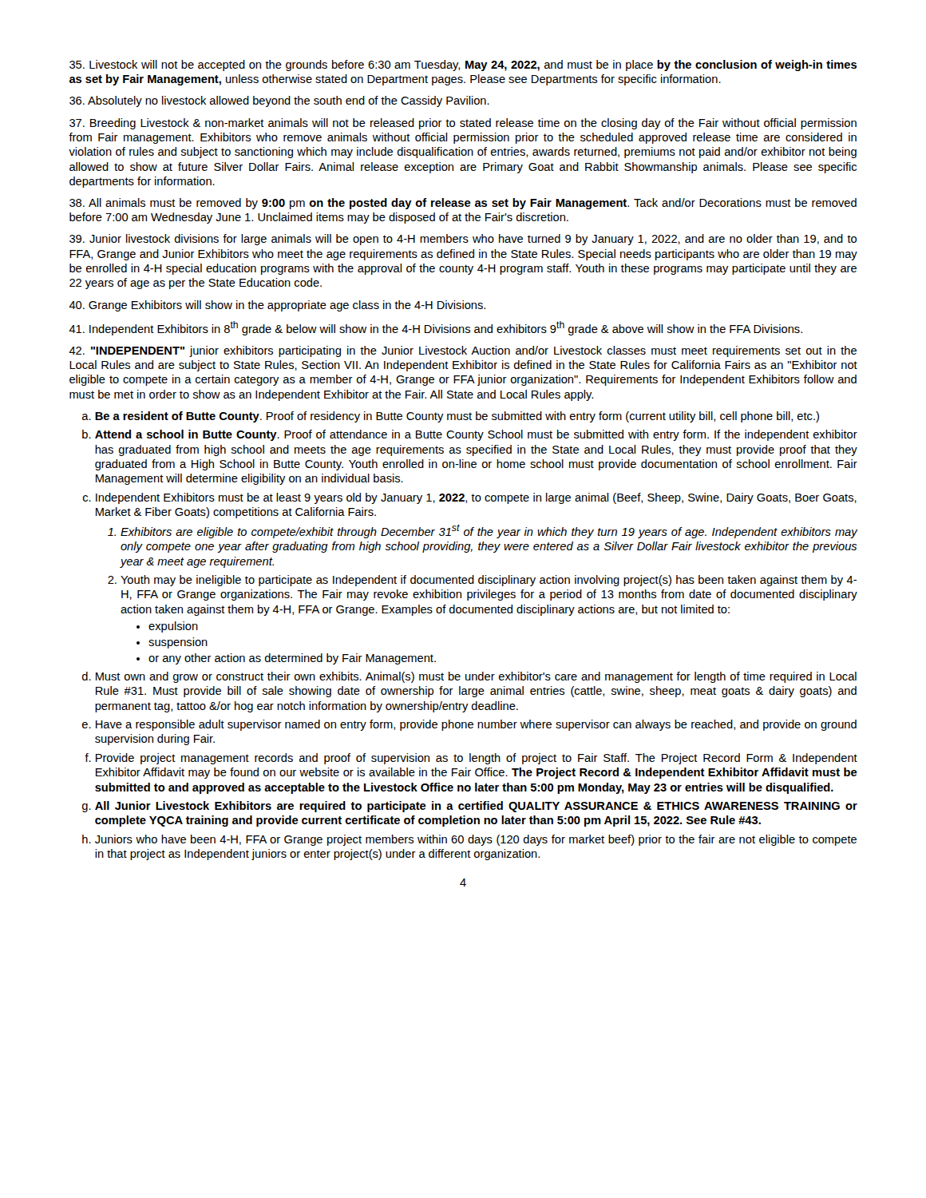35. Livestock will not be accepted on the grounds before 6:30 am Tuesday, May 24, 2022, and must be in place by the conclusion of weigh-in times as set by Fair Management, unless otherwise stated on Department pages. Please see Departments for specific information.
36. Absolutely no livestock allowed beyond the south end of the Cassidy Pavilion.
37. Breeding Livestock & non-market animals will not be released prior to stated release time on the closing day of the Fair without official permission from Fair management. Exhibitors who remove animals without official permission prior to the scheduled approved release time are considered in violation of rules and subject to sanctioning which may include disqualification of entries, awards returned, premiums not paid and/or exhibitor not being allowed to show at future Silver Dollar Fairs. Animal release exception are Primary Goat and Rabbit Showmanship animals. Please see specific departments for information.
38. All animals must be removed by 9:00 pm on the posted day of release as set by Fair Management. Tack and/or Decorations must be removed before 7:00 am Wednesday June 1. Unclaimed items may be disposed of at the Fair's discretion.
39. Junior livestock divisions for large animals will be open to 4-H members who have turned 9 by January 1, 2022, and are no older than 19, and to FFA, Grange and Junior Exhibitors who meet the age requirements as defined in the State Rules. Special needs participants who are older than 19 may be enrolled in 4-H special education programs with the approval of the county 4-H program staff. Youth in these programs may participate until they are 22 years of age as per the State Education code.
40. Grange Exhibitors will show in the appropriate age class in the 4-H Divisions.
41. Independent Exhibitors in 8th grade & below will show in the 4-H Divisions and exhibitors 9th grade & above will show in the FFA Divisions.
42. "INDEPENDENT" junior exhibitors participating in the Junior Livestock Auction and/or Livestock classes must meet requirements set out in the Local Rules and are subject to State Rules, Section VII. An Independent Exhibitor is defined in the State Rules for California Fairs as an "Exhibitor not eligible to compete in a certain category as a member of 4-H, Grange or FFA junior organization". Requirements for Independent Exhibitors follow and must be met in order to show as an Independent Exhibitor at the Fair. All State and Local Rules apply.
Be a resident of Butte County. Proof of residency in Butte County must be submitted with entry form (current utility bill, cell phone bill, etc.)
Attend a school in Butte County. Proof of attendance in a Butte County School must be submitted with entry form. If the independent exhibitor has graduated from high school and meets the age requirements as specified in the State and Local Rules, they must provide proof that they graduated from a High School in Butte County. Youth enrolled in on-line or home school must provide documentation of school enrollment. Fair Management will determine eligibility on an individual basis.
Independent Exhibitors must be at least 9 years old by January 1, 2022, to compete in large animal (Beef, Sheep, Swine, Dairy Goats, Boer Goats, Market & Fiber Goats) competitions at California Fairs.
Exhibitors are eligible to compete/exhibit through December 31st of the year in which they turn 19 years of age. Independent exhibitors may only compete one year after graduating from high school providing, they were entered as a Silver Dollar Fair livestock exhibitor the previous year & meet age requirement.
Youth may be ineligible to participate as Independent if documented disciplinary action involving project(s) has been taken against them by 4-H, FFA or Grange organizations. The Fair may revoke exhibition privileges for a period of 13 months from date of documented disciplinary action taken against them by 4-H, FFA or Grange. Examples of documented disciplinary actions are, but not limited to:
expulsion
suspension
or any other action as determined by Fair Management.
Must own and grow or construct their own exhibits. Animal(s) must be under exhibitor's care and management for length of time required in Local Rule #31. Must provide bill of sale showing date of ownership for large animal entries (cattle, swine, sheep, meat goats & dairy goats) and permanent tag, tattoo &/or hog ear notch information by ownership/entry deadline.
Have a responsible adult supervisor named on entry form, provide phone number where supervisor can always be reached, and provide on ground supervision during Fair.
Provide project management records and proof of supervision as to length of project to Fair Staff. The Project Record Form & Independent Exhibitor Affidavit may be found on our website or is available in the Fair Office. The Project Record & Independent Exhibitor Affidavit must be submitted to and approved as acceptable to the Livestock Office no later than 5:00 pm Monday, May 23 or entries will be disqualified.
All Junior Livestock Exhibitors are required to participate in a certified QUALITY ASSURANCE & ETHICS AWARENESS TRAINING or complete YQCA training and provide current certificate of completion no later than 5:00 pm April 15, 2022. See Rule #43.
Juniors who have been 4-H, FFA or Grange project members within 60 days (120 days for market beef) prior to the fair are not eligible to compete in that project as Independent juniors or enter project(s) under a different organization.
4